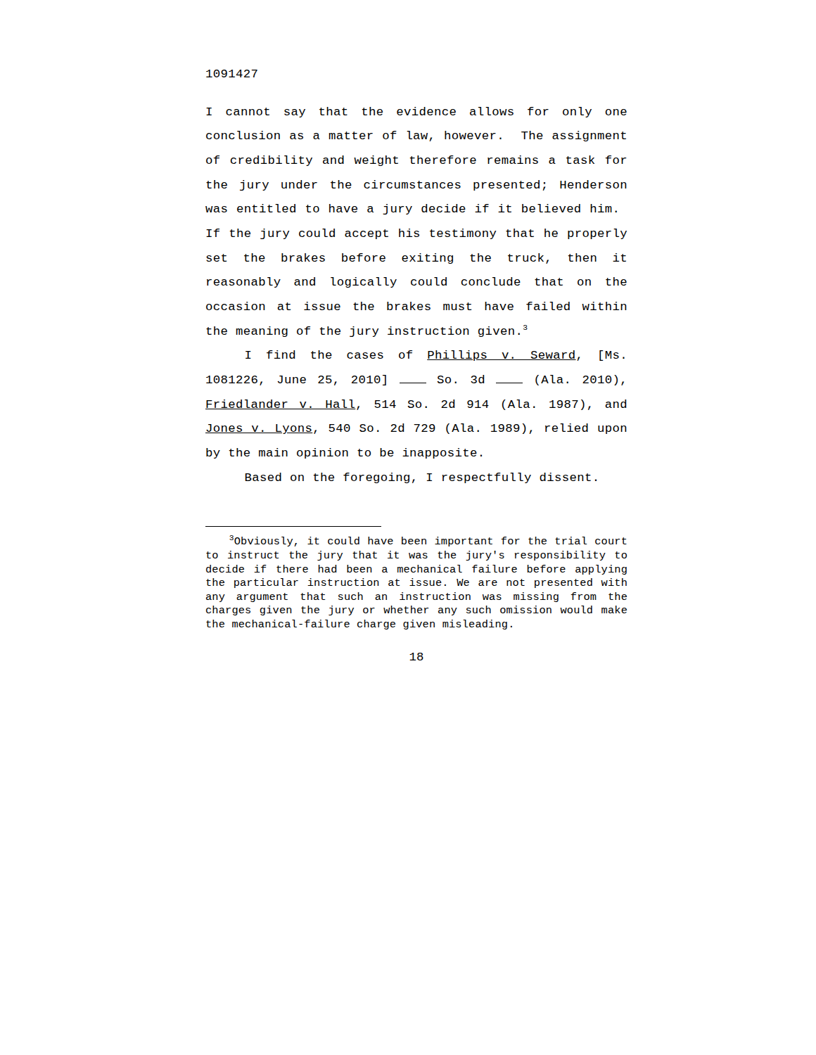1091427
I cannot say that the evidence allows for only one conclusion as a matter of law, however. The assignment of credibility and weight therefore remains a task for the jury under the circumstances presented; Henderson was entitled to have a jury decide if it believed him. If the jury could accept his testimony that he properly set the brakes before exiting the truck, then it reasonably and logically could conclude that on the occasion at issue the brakes must have failed within the meaning of the jury instruction given.3
I find the cases of Phillips v. Seward, [Ms. 1081226, June 25, 2010] So. 3d (Ala. 2010), Friedlander v. Hall, 514 So. 2d 914 (Ala. 1987), and Jones v. Lyons, 540 So. 2d 729 (Ala. 1989), relied upon by the main opinion to be inapposite.
Based on the foregoing, I respectfully dissent.
3 Obviously, it could have been important for the trial court to instruct the jury that it was the jury's responsibility to decide if there had been a mechanical failure before applying the particular instruction at issue. We are not presented with any argument that such an instruction was missing from the charges given the jury or whether any such omission would make the mechanical-failure charge given misleading.
18